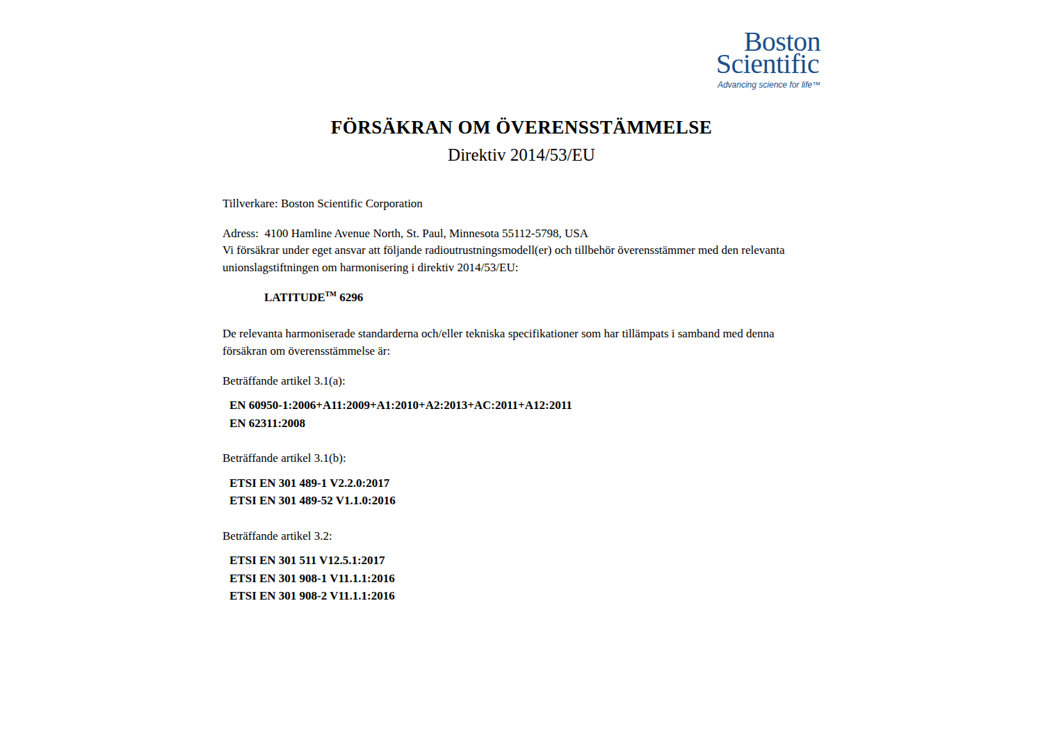Boston Scientific Advancing science for life™
FÖRSÄKRAN OM ÖVERENSSTÄMMELSE
Direktiv 2014/53/EU
Tillverkare: Boston Scientific Corporation
Adress: 4100 Hamline Avenue North, St. Paul, Minnesota 55112-5798, USA
Vi försäkrar under eget ansvar att följande radioutrustningsmodell(er) och tillbehör överensstämmer med den relevanta unionslagstiftningen om harmonisering i direktiv 2014/53/EU:
LATITUDETM 6296
De relevanta harmoniserade standarderna och/eller tekniska specifikationer som har tillämpats i samband med denna försäkran om överensstämmelse är:
Beträffande artikel 3.1(a):
EN 60950-1:2006+A11:2009+A1:2010+A2:2013+AC:2011+A12:2011
EN 62311:2008
Beträffande artikel 3.1(b):
ETSI EN 301 489-1 V2.2.0:2017
ETSI EN 301 489-52 V1.1.0:2016
Beträffande artikel 3.2:
ETSI EN 301 511 V12.5.1:2017
ETSI EN 301 908-1 V11.1.1:2016
ETSI EN 301 908-2 V11.1.1:2016